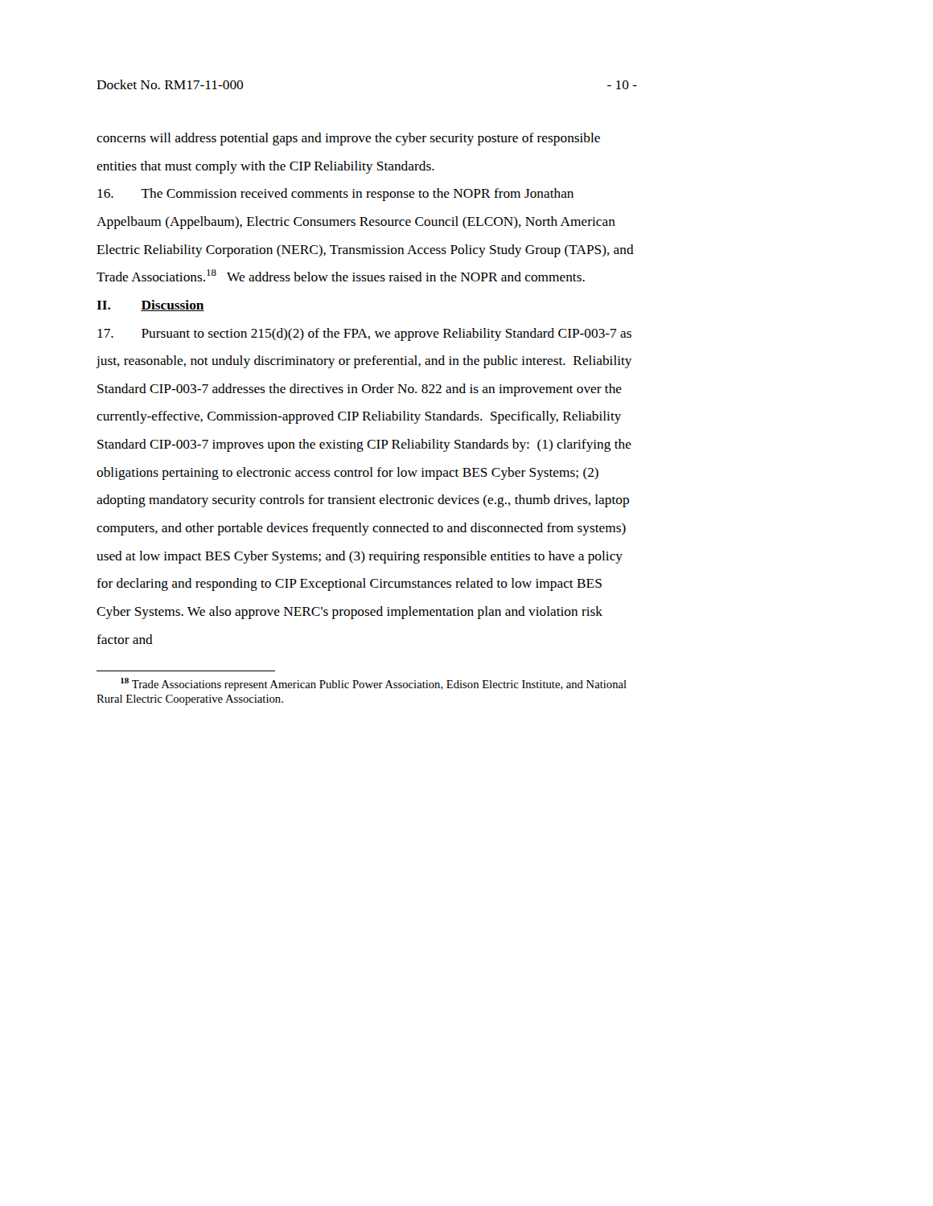Docket No. RM17-11-000 - 10 -
concerns will address potential gaps and improve the cyber security posture of responsible entities that must comply with the CIP Reliability Standards.
16. The Commission received comments in response to the NOPR from Jonathan Appelbaum (Appelbaum), Electric Consumers Resource Council (ELCON), North American Electric Reliability Corporation (NERC), Transmission Access Policy Study Group (TAPS), and Trade Associations.18 We address below the issues raised in the NOPR and comments.
II. Discussion
17. Pursuant to section 215(d)(2) of the FPA, we approve Reliability Standard CIP-003-7 as just, reasonable, not unduly discriminatory or preferential, and in the public interest. Reliability Standard CIP-003-7 addresses the directives in Order No. 822 and is an improvement over the currently-effective, Commission-approved CIP Reliability Standards. Specifically, Reliability Standard CIP-003-7 improves upon the existing CIP Reliability Standards by: (1) clarifying the obligations pertaining to electronic access control for low impact BES Cyber Systems; (2) adopting mandatory security controls for transient electronic devices (e.g., thumb drives, laptop computers, and other portable devices frequently connected to and disconnected from systems) used at low impact BES Cyber Systems; and (3) requiring responsible entities to have a policy for declaring and responding to CIP Exceptional Circumstances related to low impact BES Cyber Systems. We also approve NERC's proposed implementation plan and violation risk factor and
18 Trade Associations represent American Public Power Association, Edison Electric Institute, and National Rural Electric Cooperative Association.